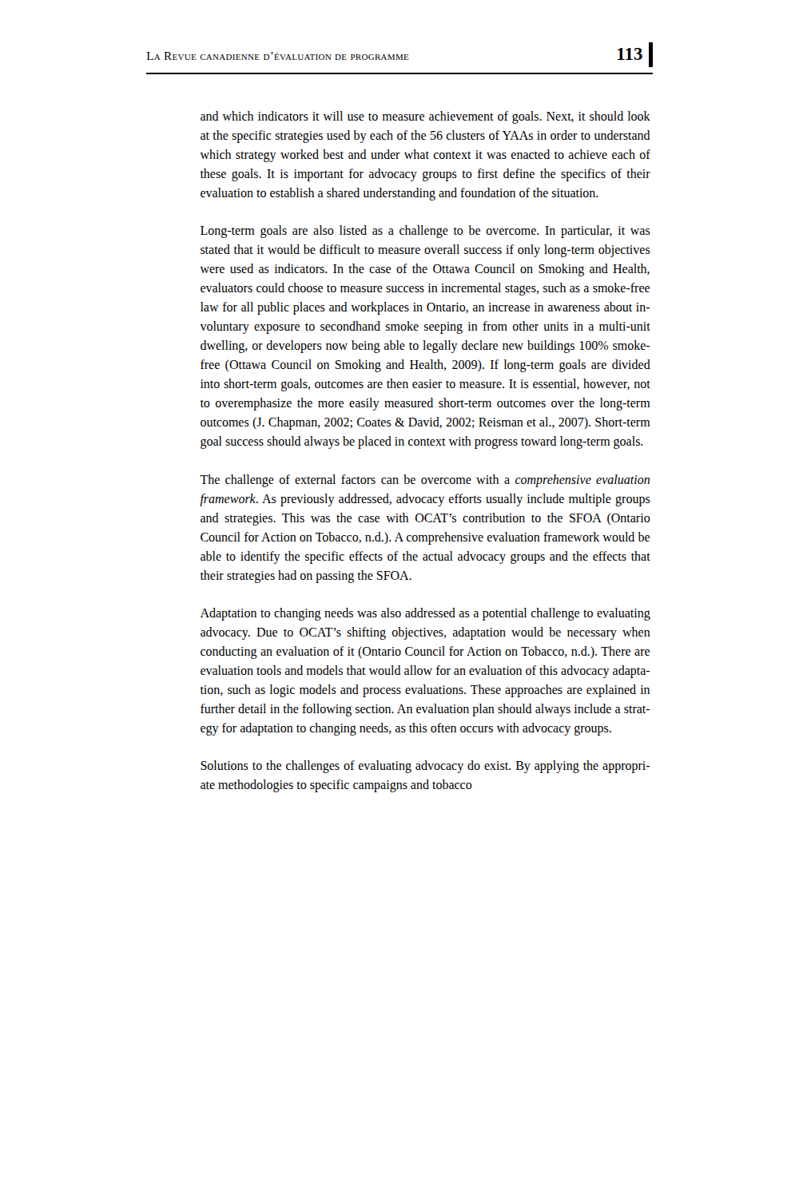La Revue canadienne d’évaluation de programme 113
and which indicators it will use to measure achievement of goals. Next, it should look at the specific strategies used by each of the 56 clusters of YAAs in order to understand which strategy worked best and under what context it was enacted to achieve each of these goals. It is important for advocacy groups to first define the specifics of their evaluation to establish a shared understanding and foundation of the situation.
Long-term goals are also listed as a challenge to be overcome. In particular, it was stated that it would be difficult to measure overall success if only long-term objectives were used as indicators. In the case of the Ottawa Council on Smoking and Health, evaluators could choose to measure success in incremental stages, such as a smoke-free law for all public places and workplaces in Ontario, an increase in awareness about involuntary exposure to secondhand smoke seeping in from other units in a multi-unit dwelling, or developers now being able to legally declare new buildings 100% smoke-free (Ottawa Council on Smoking and Health, 2009). If long-term goals are divided into short-term goals, outcomes are then easier to measure. It is essential, however, not to overemphasize the more easily measured short-term outcomes over the long-term outcomes (J. Chapman, 2002; Coates & David, 2002; Reisman et al., 2007). Short-term goal success should always be placed in context with progress toward long-term goals.
The challenge of external factors can be overcome with a comprehensive evaluation framework. As previously addressed, advocacy efforts usually include multiple groups and strategies. This was the case with OCAT’s contribution to the SFOA (Ontario Council for Action on Tobacco, n.d.). A comprehensive evaluation framework would be able to identify the specific effects of the actual advocacy groups and the effects that their strategies had on passing the SFOA.
Adaptation to changing needs was also addressed as a potential challenge to evaluating advocacy. Due to OCAT’s shifting objectives, adaptation would be necessary when conducting an evaluation of it (Ontario Council for Action on Tobacco, n.d.). There are evaluation tools and models that would allow for an evaluation of this advocacy adaptation, such as logic models and process evaluations. These approaches are explained in further detail in the following section. An evaluation plan should always include a strategy for adaptation to changing needs, as this often occurs with advocacy groups.
Solutions to the challenges of evaluating advocacy do exist. By applying the appropriate methodologies to specific campaigns and tobacco